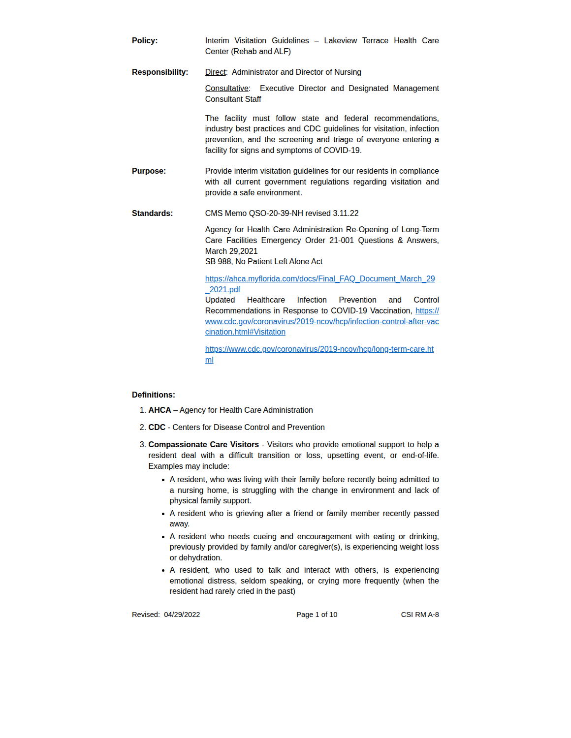| Policy: | Interim Visitation Guidelines – Lakeview Terrace Health Care Center (Rehab and ALF) |
| Responsibility: | Direct : Administrator and Director of Nursing Consultative : Executive Director and Designated Management Consultant Staff The facility must follow state and federal recommendations, industry best practices and CDC guidelines for visitation, infection prevention, and the screening and triage of everyone entering a facility for signs and symptoms of COVID-19. |
| Purpose: | Provide interim visitation guidelines for our residents in compliance with all current government regulations regarding visitation and provide a safe environment. |
| Standards: | CMS Memo QSO-20-39-NH revised 3.11.22 Agency for Health Care Administration Re-Opening of Long-Term Care Facilities Emergency Order 21-001 Questions & Answers, March 29,2021 SB 988, No Patient Left Alone Act https://ahca.myflorida.com/docs/Final_FAQ_Document_March_29_2021.pdf Updated Healthcare Infection Prevention and Control Recommendations in Response to COVID-19 Vaccination, https://www.cdc.gov/coronavirus/2019-ncov/hcp/infection-control-after-vaccination.html#Visitation https://www.cdc.gov/coronavirus/2019-ncov/hcp/long-term-care.html |
Definitions:
AHCA – Agency for Health Care Administration
CDC - Centers for Disease Control and Prevention
Compassionate Care Visitors - Visitors who provide emotional support to help a resident deal with a difficult transition or loss, upsetting event, or end-of-life. Examples may include:
A resident, who was living with their family before recently being admitted to a nursing home, is struggling with the change in environment and lack of physical family support.
A resident who is grieving after a friend or family member recently passed away.
A resident who needs cueing and encouragement with eating or drinking, previously provided by family and/or caregiver(s), is experiencing weight loss or dehydration.
A resident, who used to talk and interact with others, is experiencing emotional distress, seldom speaking, or crying more frequently (when the resident had rarely cried in the past)
| Revised: 04/29/2022 | Page 1 of 10 | CSI RM A-8 |